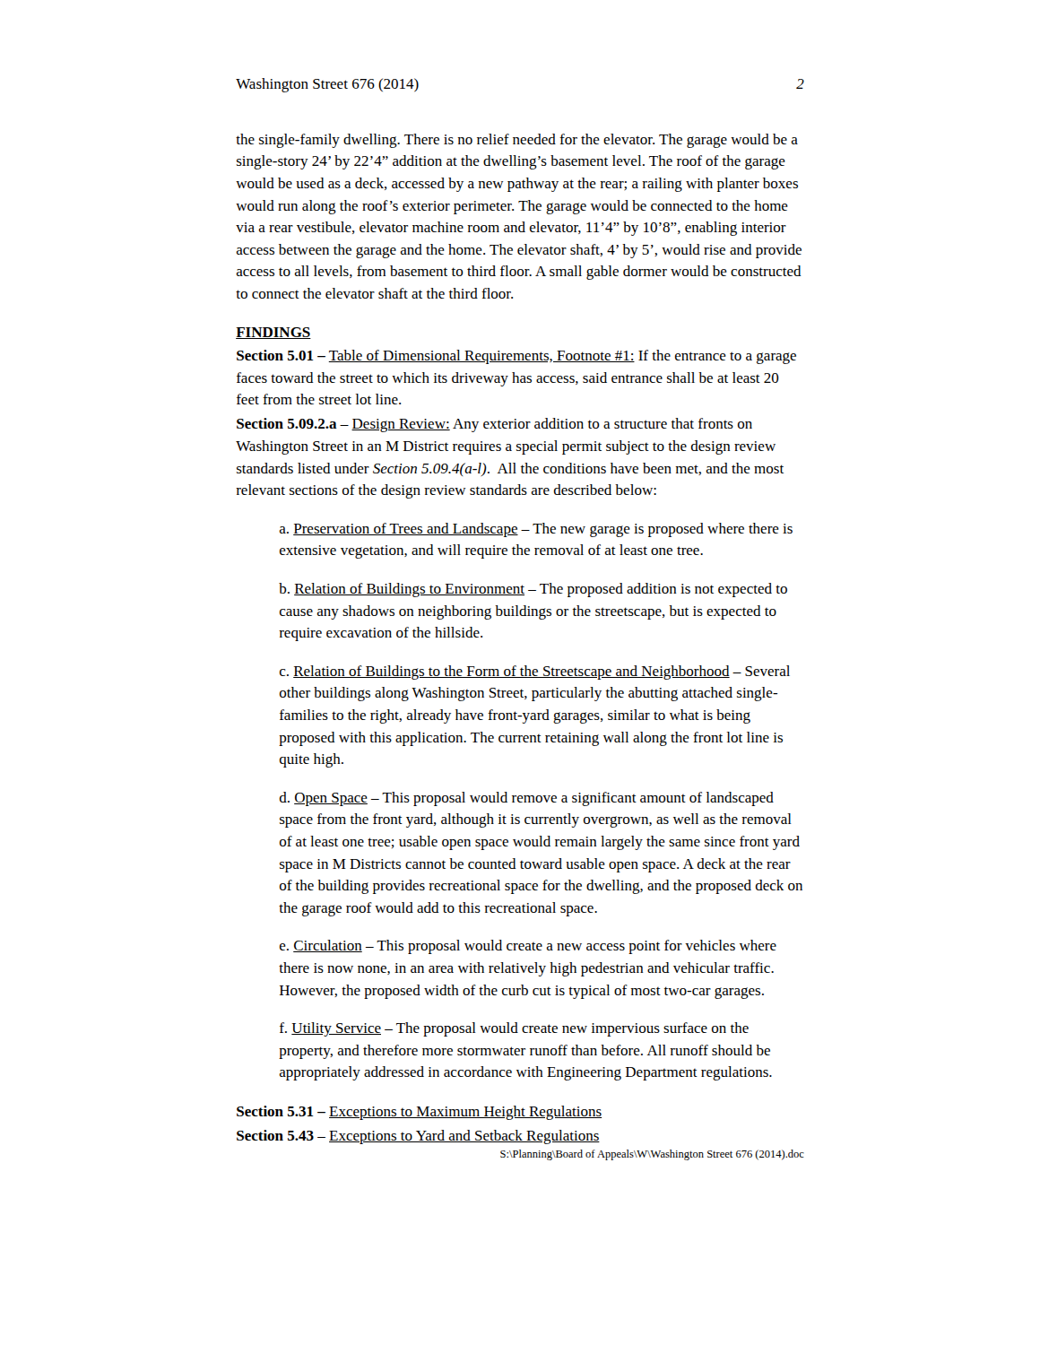Washington Street 676 (2014)
2
the single-family dwelling. There is no relief needed for the elevator. The garage would be a single-story 24’ by 22’4” addition at the dwelling’s basement level. The roof of the garage would be used as a deck, accessed by a new pathway at the rear; a railing with planter boxes would run along the roof’s exterior perimeter. The garage would be connected to the home via a rear vestibule, elevator machine room and elevator, 11’4” by 10’8”, enabling interior access between the garage and the home. The elevator shaft, 4’ by 5’, would rise and provide access to all levels, from basement to third floor. A small gable dormer would be constructed to connect the elevator shaft at the third floor.
FINDINGS
Section 5.01 – Table of Dimensional Requirements, Footnote #1: If the entrance to a garage faces toward the street to which its driveway has access, said entrance shall be at least 20 feet from the street lot line.
Section 5.09.2.a – Design Review: Any exterior addition to a structure that fronts on Washington Street in an M District requires a special permit subject to the design review standards listed under Section 5.09.4(a-l). All the conditions have been met, and the most relevant sections of the design review standards are described below:
a. Preservation of Trees and Landscape – The new garage is proposed where there is extensive vegetation, and will require the removal of at least one tree.
b. Relation of Buildings to Environment – The proposed addition is not expected to cause any shadows on neighboring buildings or the streetscape, but is expected to require excavation of the hillside.
c. Relation of Buildings to the Form of the Streetscape and Neighborhood – Several other buildings along Washington Street, particularly the abutting attached single-families to the right, already have front-yard garages, similar to what is being proposed with this application. The current retaining wall along the front lot line is quite high.
d. Open Space – This proposal would remove a significant amount of landscaped space from the front yard, although it is currently overgrown, as well as the removal of at least one tree; usable open space would remain largely the same since front yard space in M Districts cannot be counted toward usable open space. A deck at the rear of the building provides recreational space for the dwelling, and the proposed deck on the garage roof would add to this recreational space.
e. Circulation – This proposal would create a new access point for vehicles where there is now none, in an area with relatively high pedestrian and vehicular traffic. However, the proposed width of the curb cut is typical of most two-car garages.
f. Utility Service – The proposal would create new impervious surface on the property, and therefore more stormwater runoff than before. All runoff should be appropriately addressed in accordance with Engineering Department regulations.
Section 5.31 – Exceptions to Maximum Height Regulations
Section 5.43 – Exceptions to Yard and Setback Regulations
S:\Planning\Board of Appeals\W\Washington Street 676 (2014).doc